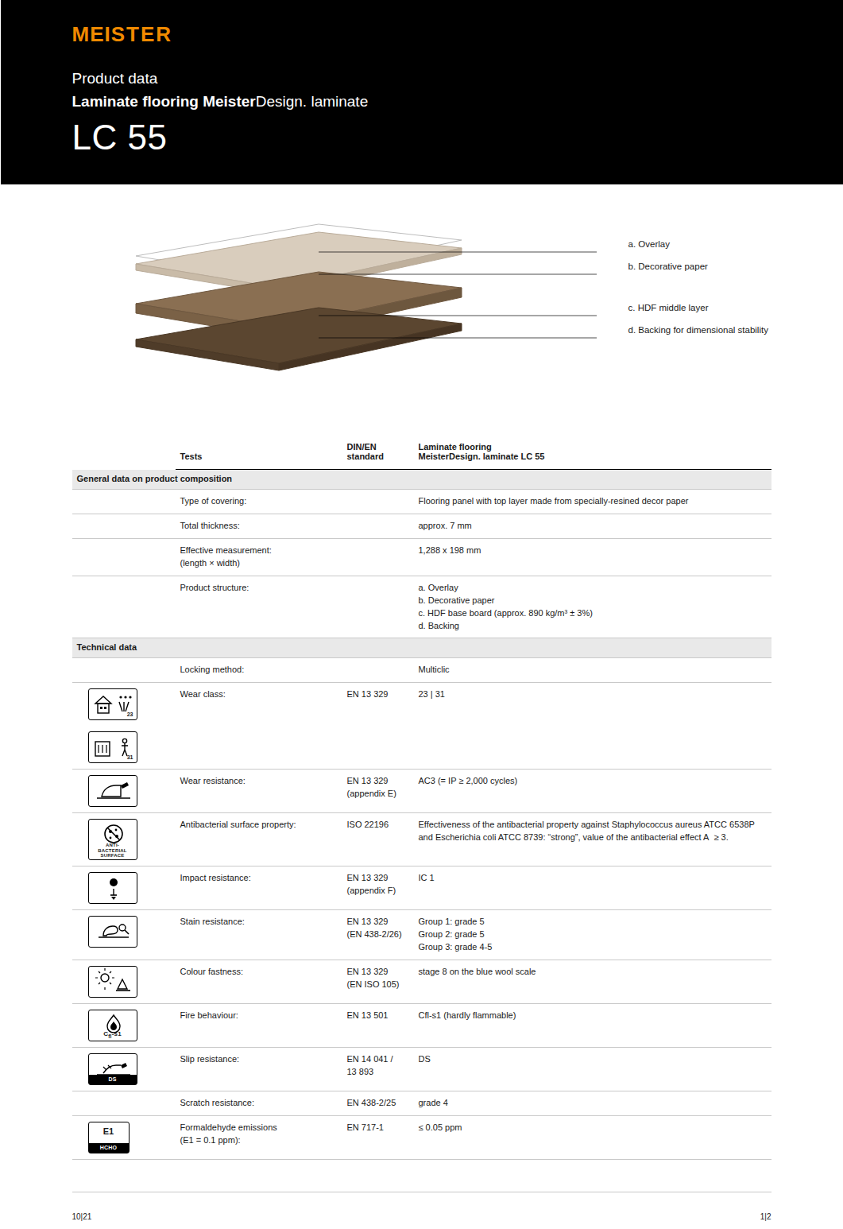MEISTER
Product data
Laminate flooring Meister Design. laminate
LC 55
a. Overlay
b. Decorative paper
c. HDF middle layer
d. Backing for dimensional stability
| | Tests | DIN/EN standard | Laminate flooring Meister Design. laminate LC 55 |
| --- | --- | --- | --- |
| General data on product composition |
| | Type of covering: | | Flooring panel with top layer made from specially-resined decor paper |
| | Total thickness: | | approx. 7 mm |
| | Effective measurement: (length × width) | | 1,288 x 198 mm |
| | Product structure: | | a. Overlay b. Decorative paper c. HDF base board (approx. 890 kg/m³ ± 3%) d. Backing |
| Technical data |
| | Locking method: | | Multiclic |
| 23 | Wear class: | EN 13 329 | 23 / 31 |
| 31 | | | |
| | Wear resistance: | EN 13 329 (appendix E) | AC3 (= IP ≥ 2,000 cycles) |
| ANTI- BACTERIAL SURFACE | Antibacterial surface property: | ISO 22196 | Effectiveness of the antibacterial property against Staphylococcus aureus ATCC 6538P and Escherichia coli ATCC 8739: “strong”, value of the antibacterial effect A ≥ 3. |
| | Impact resistance: | EN 13 329 (appendix F) | IC 1 |
| | Stain resistance: | EN 13 329 (EN 438-2/26) | Group 1: grade 5 Group 2: grade 5 Group 3: grade 4-5 |
| | Colour fastness: | EN 13 329 (EN ISO 105) | stage 8 on the blue wool scale |
| C fl -s1 | Fire behaviour: | EN 13 501 | Cfl-s1 (hardly flammable) |
| DS | Slip resistance: | EN 14 041 / 13 893 | DS |
| | Scratch resistance: | EN 438-2/25 | grade 4 |
| E1 HCHO | Formaldehyde emissions (E1 = 0.1 ppm): | EN 717-1 | ≤ 0.05 ppm |
10|21
1|2